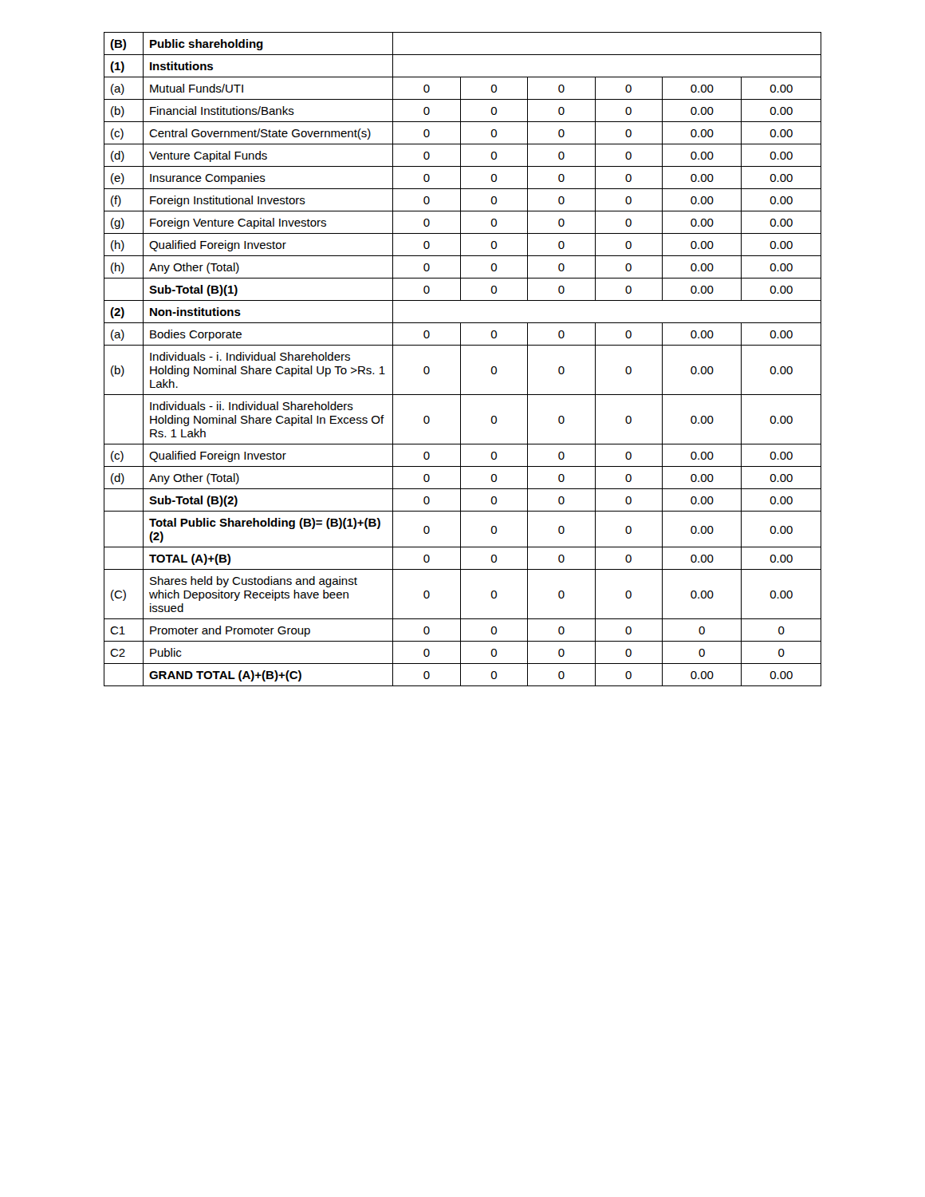| (B) | Public shareholding | |
| (1) | Institutions | |
| (a) | Mutual Funds/UTI | 0 | 0 | 0 | 0 | 0.00 | 0.00 |
| (b) | Financial Institutions/Banks | 0 | 0 | 0 | 0 | 0.00 | 0.00 |
| (c) | Central Government/State Government(s) | 0 | 0 | 0 | 0 | 0.00 | 0.00 |
| (d) | Venture Capital Funds | 0 | 0 | 0 | 0 | 0.00 | 0.00 |
| (e) | Insurance Companies | 0 | 0 | 0 | 0 | 0.00 | 0.00 |
| (f) | Foreign Institutional Investors | 0 | 0 | 0 | 0 | 0.00 | 0.00 |
| (g) | Foreign Venture Capital Investors | 0 | 0 | 0 | 0 | 0.00 | 0.00 |
| (h) | Qualified Foreign Investor | 0 | 0 | 0 | 0 | 0.00 | 0.00 |
| (h) | Any Other (Total) | 0 | 0 | 0 | 0 | 0.00 | 0.00 |
| | Sub-Total (B)(1) | 0 | 0 | 0 | 0 | 0.00 | 0.00 |
| (2) | Non-institutions | |
| (a) | Bodies Corporate | 0 | 0 | 0 | 0 | 0.00 | 0.00 |
| (b) | Individuals - i. Individual Shareholders Holding Nominal Share Capital Up To >Rs. 1 Lakh. | 0 | 0 | 0 | 0 | 0.00 | 0.00 |
| | Individuals - ii. Individual Shareholders Holding Nominal Share Capital In Excess Of Rs. 1 Lakh | 0 | 0 | 0 | 0 | 0.00 | 0.00 |
| (c) | Qualified Foreign Investor | 0 | 0 | 0 | 0 | 0.00 | 0.00 |
| (d) | Any Other (Total) | 0 | 0 | 0 | 0 | 0.00 | 0.00 |
| | Sub-Total (B)(2) | 0 | 0 | 0 | 0 | 0.00 | 0.00 |
| | Total Public Shareholding (B)= (B)(1)+(B)(2) | 0 | 0 | 0 | 0 | 0.00 | 0.00 |
| | TOTAL (A)+(B) | 0 | 0 | 0 | 0 | 0.00 | 0.00 |
| (C) | Shares held by Custodians and against which Depository Receipts have been issued | 0 | 0 | 0 | 0 | 0.00 | 0.00 |
| C1 | Promoter and Promoter Group | 0 | 0 | 0 | 0 | 0 | 0 |
| C2 | Public | 0 | 0 | 0 | 0 | 0 | 0 |
| | GRAND TOTAL (A)+(B)+(C) | 0 | 0 | 0 | 0 | 0.00 | 0.00 |